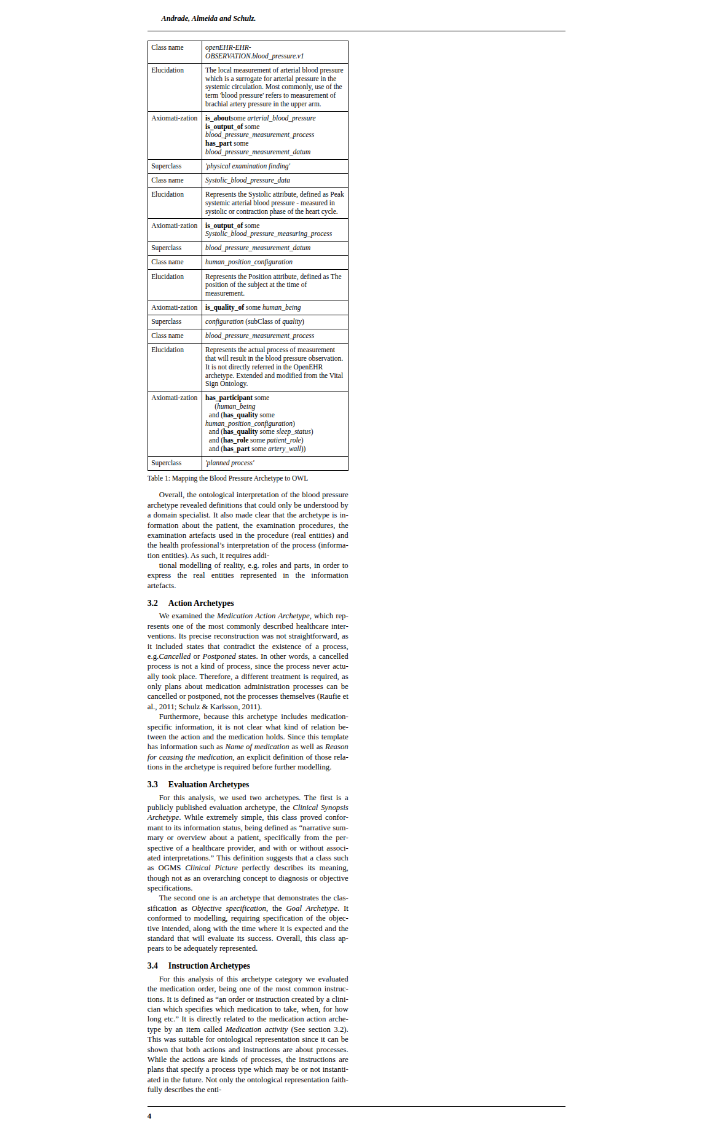Andrade, Almeida and Schulz.
| Class name | openEHR-EHR-OBSERVATION.blood_pressure.v1 |
| Elucidation | The local measurement of arterial blood pressure which is a surrogate for arterial pressure in the systemic circulation. Most commonly, use of the term 'blood pressure' refers to measurement of brachial artery pressure in the upper arm. |
| Axiomati-zation | is_about some arterial_blood_pressure is_output_of some blood_pressure_measurement_process has_part some blood_pressure_measurement_datum |
| Superclass | 'physical examination finding' |
| Class name | Systolic_blood_pressure_data |
| Elucidation | Represents the Systolic attribute, defined as Peak systemic arterial blood pressure - measured in systolic or contraction phase of the heart cycle. |
| Axiomati-zation | is_output_of some Systolic_blood_pressure_measuring_process |
| Superclass | blood_pressure_measurement_datum |
| Class name | human_position_configuration |
| Elucidation | Represents the Position attribute, defined as The position of the subject at the time of measurement. |
| Axiomati-zation | is_quality_of some human_being |
| Superclass | configuration (subClass of quality ) |
| Class name | blood_pressure_measurement_process |
| Elucidation | Represents the actual process of measurement that will result in the blood pressure observation. It is not directly referred in the OpenEHR archetype. Extended and modified from the Vital Sign Ontology. |
| Axiomati-zation | has_participant some ( human_being and ( has_quality some human_position_configuration ) and ( has_quality some sleep_status ) and ( has_role some patient_role ) and ( has_part some artery_wall )) |
| Superclass | 'planned process' |
Table 1: Mapping the Blood Pressure Archetype to OWL
Overall, the ontological interpretation of the blood pressure archetype revealed definitions that could only be understood by a domain specialist. It also made clear that the archetype is information about the patient, the examination procedures, the examination artefacts used in the procedure (real entities) and the health professional’s interpretation of the process (information entities). As such, it requires addi-
tional modelling of reality, e.g. roles and parts, in order to express the real entities represented in the information artefacts.
3.2 Action Archetypes
We examined the Medication Action Archetype, which represents one of the most commonly described healthcare interventions. Its precise reconstruction was not straightforward, as it included states that contradict the existence of a process, e.g.Cancelled or Postponed states. In other words, a cancelled process is not a kind of process, since the process never actually took place. Therefore, a different treatment is required, as only plans about medication administration processes can be cancelled or postponed, not the processes themselves (Raufie et al., 2011; Schulz & Karlsson, 2011).
Furthermore, because this archetype includes medication-specific information, it is not clear what kind of relation between the action and the medication holds. Since this template has information such as Name of medication as well as Reason for ceasing the medication, an explicit definition of those relations in the archetype is required before further modelling.
3.3 Evaluation Archetypes
For this analysis, we used two archetypes. The first is a publicly published evaluation archetype, the Clinical Synopsis Archetype. While extremely simple, this class proved conformant to its information status, being defined as “narrative summary or overview about a patient, specifically from the perspective of a healthcare provider, and with or without associated interpretations.” This definition suggests that a class such as OGMS Clinical Picture perfectly describes its meaning, though not as an overarching concept to diagnosis or objective specifications.
The second one is an archetype that demonstrates the classification as Objective specification, the Goal Archetype. It conformed to modelling, requiring specification of the objective intended, along with the time where it is expected and the standard that will evaluate its success. Overall, this class appears to be adequately represented.
3.4 Instruction Archetypes
For this analysis of this archetype category we evaluated the medication order, being one of the most common instructions. It is defined as “an order or instruction created by a clinician which specifies which medication to take, when, for how long etc.” It is directly related to the medication action archetype by an item called Medication activity (See section 3.2). This was suitable for ontological representation since it can be shown that both actions and instructions are about processes. While the actions are kinds of processes, the instructions are plans that specify a process type which may be or not instantiated in the future. Not only the ontological representation faithfully describes the enti-
4